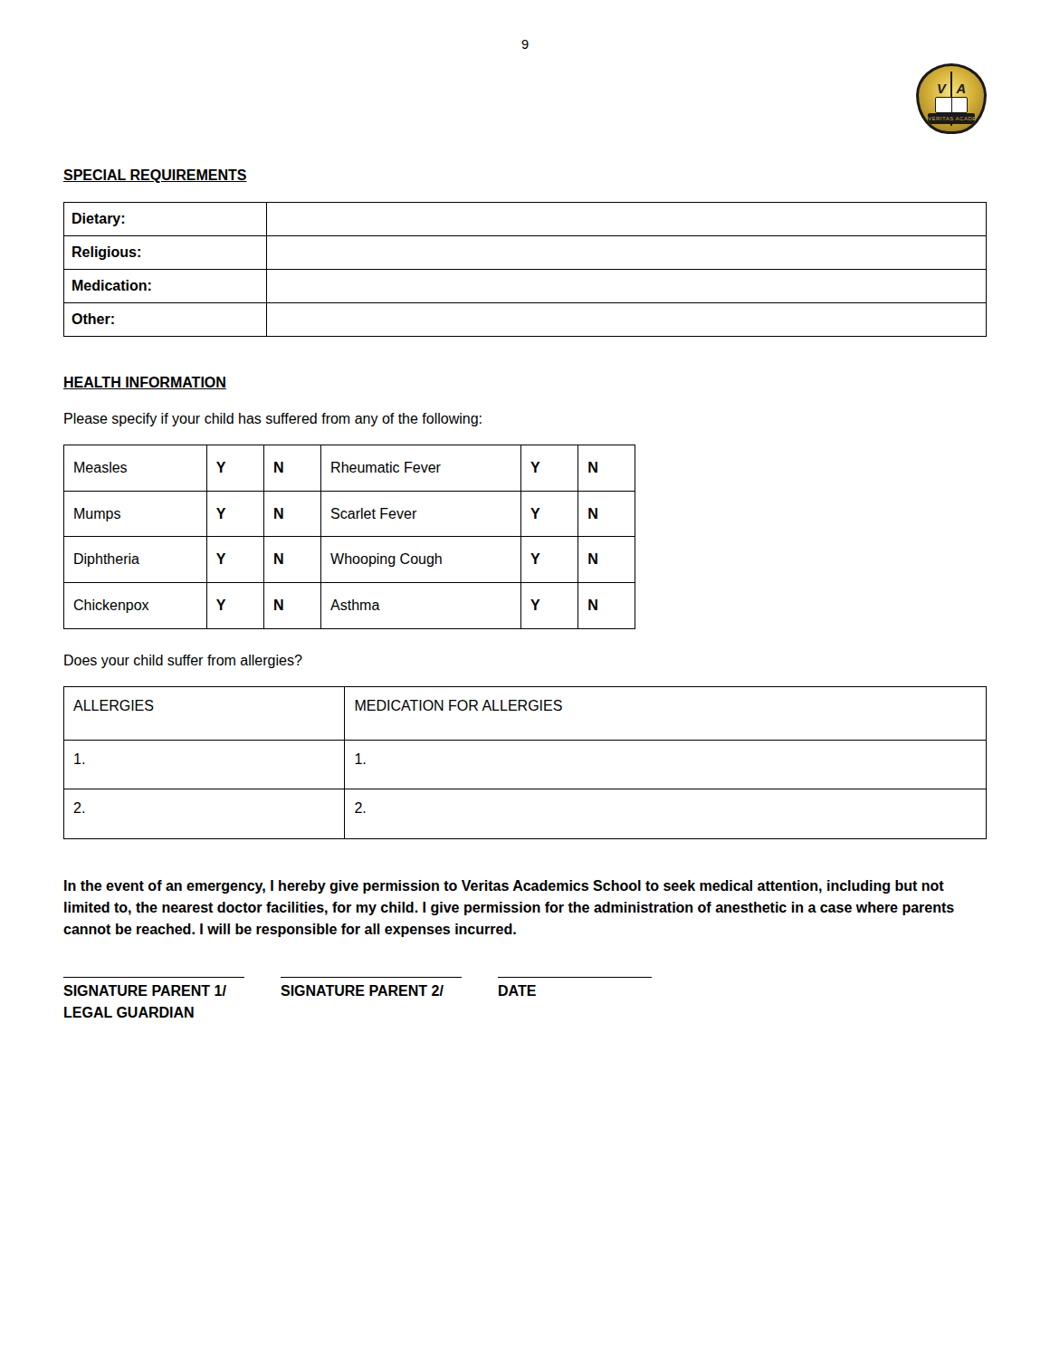9
VA
VERITAS ACADEMICS
SPECIAL REQUIREMENTS
| Dietary: | |
| Religious: | |
| Medication: | |
| Other: | |
HEALTH INFORMATION
Please specify if your child has suffered from any of the following:
| Measles | Y | N | Rheumatic Fever | Y | N |
| Mumps | Y | N | Scarlet Fever | Y | N |
| Diphtheria | Y | N | Whooping Cough | Y | N |
| Chickenpox | Y | N | Asthma | Y | N |
Does your child suffer from allergies?
| ALLERGIES | MEDICATION FOR ALLERGIES |
| --- | --- |
| 1. | 1. |
| 2. | 2. |
In the event of an emergency, I hereby give permission to Veritas Academics School to seek medical attention, including but not limited to, the nearest doctor facilities, for my child. I give permission for the administration of anesthetic in a case where parents cannot be reached. I will be responsible for all expenses incurred.
SIGNATURE PARENT 1/
SIGNATURE PARENT 2/
DATE
LEGAL GUARDIAN